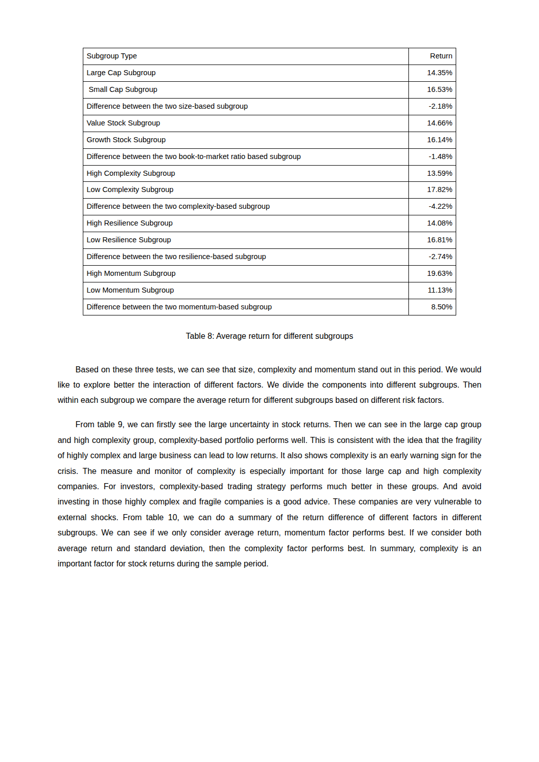Table 8: Average return for different subgroups
| Subgroup Type | Return |
| --- | --- |
| Large Cap Subgroup | 14.35% |
| Small Cap Subgroup | 16.53% |
| Difference between the two size-based subgroup | -2.18% |
| Value Stock Subgroup | 14.66% |
| Growth Stock Subgroup | 16.14% |
| Difference between the two book-to-market ratio based subgroup | -1.48% |
| High Complexity Subgroup | 13.59% |
| Low Complexity Subgroup | 17.82% |
| Difference between the two complexity-based subgroup | -4.22% |
| High Resilience Subgroup | 14.08% |
| Low Resilience Subgroup | 16.81% |
| Difference between the two resilience-based subgroup | -2.74% |
| High Momentum Subgroup | 19.63% |
| Low Momentum Subgroup | 11.13% |
| Difference between the two momentum-based subgroup | 8.50% |
Based on these three tests, we can see that size, complexity and momentum stand out in this period. We would like to explore better the interaction of different factors. We divide the components into different subgroups. Then within each subgroup we compare the average return for different subgroups based on different risk factors.
From table 9, we can firstly see the large uncertainty in stock returns. Then we can see in the large cap group and high complexity group, complexity-based portfolio performs well. This is consistent with the idea that the fragility of highly complex and large business can lead to low returns. It also shows complexity is an early warning sign for the crisis. The measure and monitor of complexity is especially important for those large cap and high complexity companies. For investors, complexity-based trading strategy performs much better in these groups. And avoid investing in those highly complex and fragile companies is a good advice. These companies are very vulnerable to external shocks. From table 10, we can do a summary of the return difference of different factors in different subgroups. We can see if we only consider average return, momentum factor performs best. If we consider both average return and standard deviation, then the complexity factor performs best. In summary, complexity is an important factor for stock returns during the sample period.